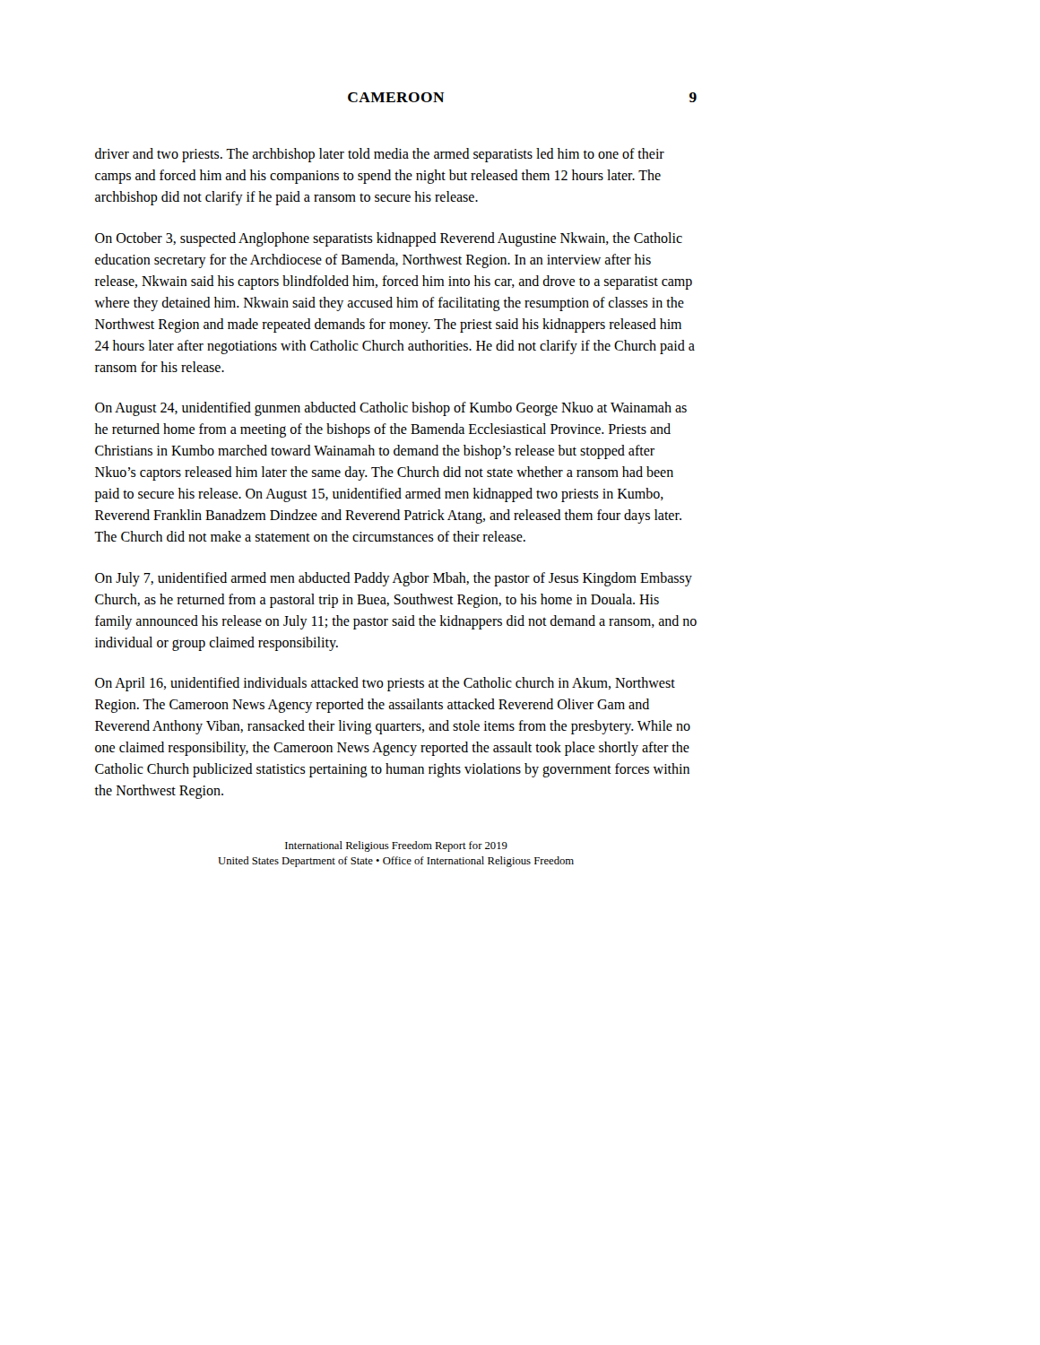Cameroon 9
driver and two priests. The archbishop later told media the armed separatists led him to one of their camps and forced him and his companions to spend the night but released them 12 hours later. The archbishop did not clarify if he paid a ransom to secure his release.
On October 3, suspected Anglophone separatists kidnapped Reverend Augustine Nkwain, the Catholic education secretary for the Archdiocese of Bamenda, Northwest Region. In an interview after his release, Nkwain said his captors blindfolded him, forced him into his car, and drove to a separatist camp where they detained him. Nkwain said they accused him of facilitating the resumption of classes in the Northwest Region and made repeated demands for money. The priest said his kidnappers released him 24 hours later after negotiations with Catholic Church authorities. He did not clarify if the Church paid a ransom for his release.
On August 24, unidentified gunmen abducted Catholic bishop of Kumbo George Nkuo at Wainamah as he returned home from a meeting of the bishops of the Bamenda Ecclesiastical Province. Priests and Christians in Kumbo marched toward Wainamah to demand the bishop’s release but stopped after Nkuo’s captors released him later the same day. The Church did not state whether a ransom had been paid to secure his release. On August 15, unidentified armed men kidnapped two priests in Kumbo, Reverend Franklin Banadzem Dindzee and Reverend Patrick Atang, and released them four days later. The Church did not make a statement on the circumstances of their release.
On July 7, unidentified armed men abducted Paddy Agbor Mbah, the pastor of Jesus Kingdom Embassy Church, as he returned from a pastoral trip in Buea, Southwest Region, to his home in Douala. His family announced his release on July 11; the pastor said the kidnappers did not demand a ransom, and no individual or group claimed responsibility.
On April 16, unidentified individuals attacked two priests at the Catholic church in Akum, Northwest Region. The Cameroon News Agency reported the assailants attacked Reverend Oliver Gam and Reverend Anthony Viban, ransacked their living quarters, and stole items from the presbytery. While no one claimed responsibility, the Cameroon News Agency reported the assault took place shortly after the Catholic Church publicized statistics pertaining to human rights violations by government forces within the Northwest Region.
International Religious Freedom Report for 2019
United States Department of State • Office of International Religious Freedom